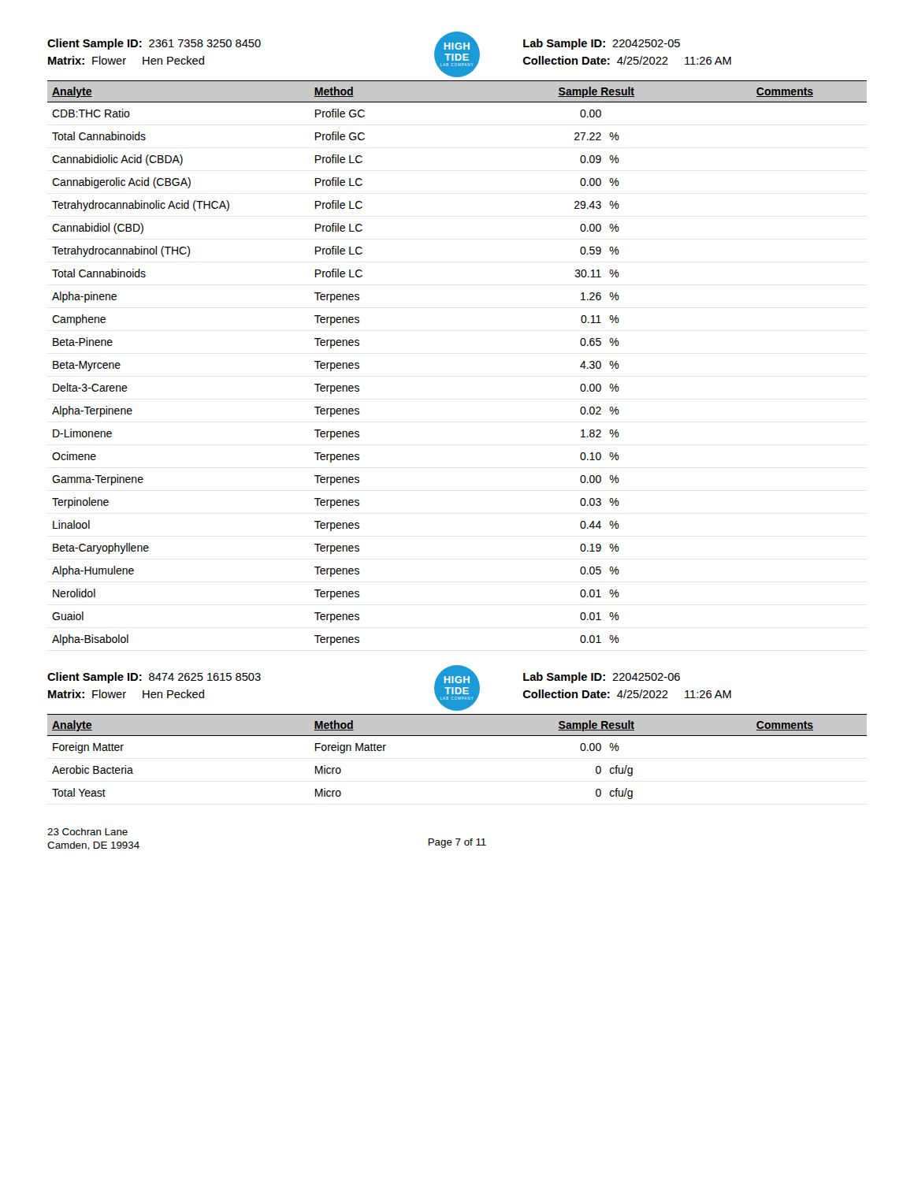Client Sample ID: 2361 7358 3250 8450
Matrix: Flower Hen Pecked
HIGH
TIDELAB COMPANY
Lab Sample ID: 22042502-05
Collection Date: 4/25/202211:26 AM
| Analyte | Method | Sample Result | Comments |
| --- | --- | --- | --- |
| CDB:THC Ratio | Profile GC | 0.00 | | |
| Total Cannabinoids | Profile GC | 27.22 | % | |
| Cannabidiolic Acid (CBDA) | Profile LC | 0.09 | % | |
| Cannabigerolic Acid (CBGA) | Profile LC | 0.00 | % | |
| Tetrahydrocannabinolic Acid (THCA) | Profile LC | 29.43 | % | |
| Cannabidiol (CBD) | Profile LC | 0.00 | % | |
| Tetrahydrocannabinol (THC) | Profile LC | 0.59 | % | |
| Total Cannabinoids | Profile LC | 30.11 | % | |
| Alpha-pinene | Terpenes | 1.26 | % | |
| Camphene | Terpenes | 0.11 | % | |
| Beta-Pinene | Terpenes | 0.65 | % | |
| Beta-Myrcene | Terpenes | 4.30 | % | |
| Delta-3-Carene | Terpenes | 0.00 | % | |
| Alpha-Terpinene | Terpenes | 0.02 | % | |
| D-Limonene | Terpenes | 1.82 | % | |
| Ocimene | Terpenes | 0.10 | % | |
| Gamma-Terpinene | Terpenes | 0.00 | % | |
| Terpinolene | Terpenes | 0.03 | % | |
| Linalool | Terpenes | 0.44 | % | |
| Beta-Caryophyllene | Terpenes | 0.19 | % | |
| Alpha-Humulene | Terpenes | 0.05 | % | |
| Nerolidol | Terpenes | 0.01 | % | |
| Guaiol | Terpenes | 0.01 | % | |
| Alpha-Bisabolol | Terpenes | 0.01 | % | |
Client Sample ID: 8474 2625 1615 8503
Matrix: Flower Hen Pecked
HIGH
TIDELAB COMPANY
Lab Sample ID: 22042502-06
Collection Date: 4/25/202211:26 AM
| Analyte | Method | Sample Result | Comments |
| --- | --- | --- | --- |
| Foreign Matter | Foreign Matter | 0.00 | % | |
| Aerobic Bacteria | Micro | 0 | cfu/g | |
| Total Yeast | Micro | 0 | cfu/g | |
23 Cochran Lane
Camden, DE 19934
Page 7 of 11